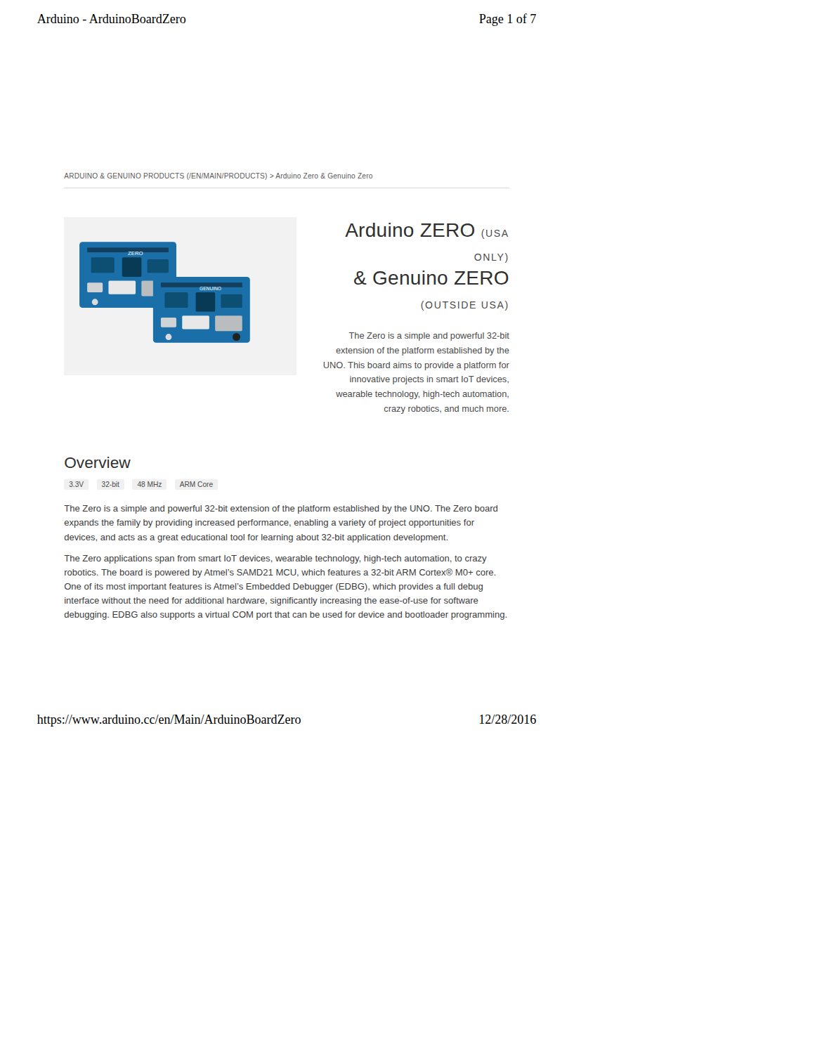Arduino - ArduinoBoardZero Page 1 of 7
ARDUINO & GENUINO PRODUCTS (/EN/MAIN/PRODUCTS) > Arduino Zero & Genuino Zero
Arduino ZERO (USA ONLY)
& Genuino ZERO (OUTSIDE USA)
The Zero is a simple and powerful 32-bit extension of the platform established by the UNO. This board aims to provide a platform for innovative projects in smart IoT devices, wearable technology, high-tech automation, crazy robotics, and much more.
Overview
3.3V 32-bit 48 MHz ARM Core
The Zero is a simple and powerful 32-bit extension of the platform established by the UNO. The Zero board expands the family by providing increased performance, enabling a variety of project opportunities for devices, and acts as a great educational tool for learning about 32-bit application development.
The Zero applications span from smart IoT devices, wearable technology, high-tech automation, to crazy robotics. The board is powered by Atmel’s SAMD21 MCU, which features a 32-bit ARM Cortex® M0+ core. One of its most important features is Atmel’s Embedded Debugger (EDBG), which provides a full debug interface without the need for additional hardware, significantly increasing the ease-of-use for software debugging. EDBG also supports a virtual COM port that can be used for device and bootloader programming.
https://www.arduino.cc/en/Main/ArduinoBoardZero 12/28/2016